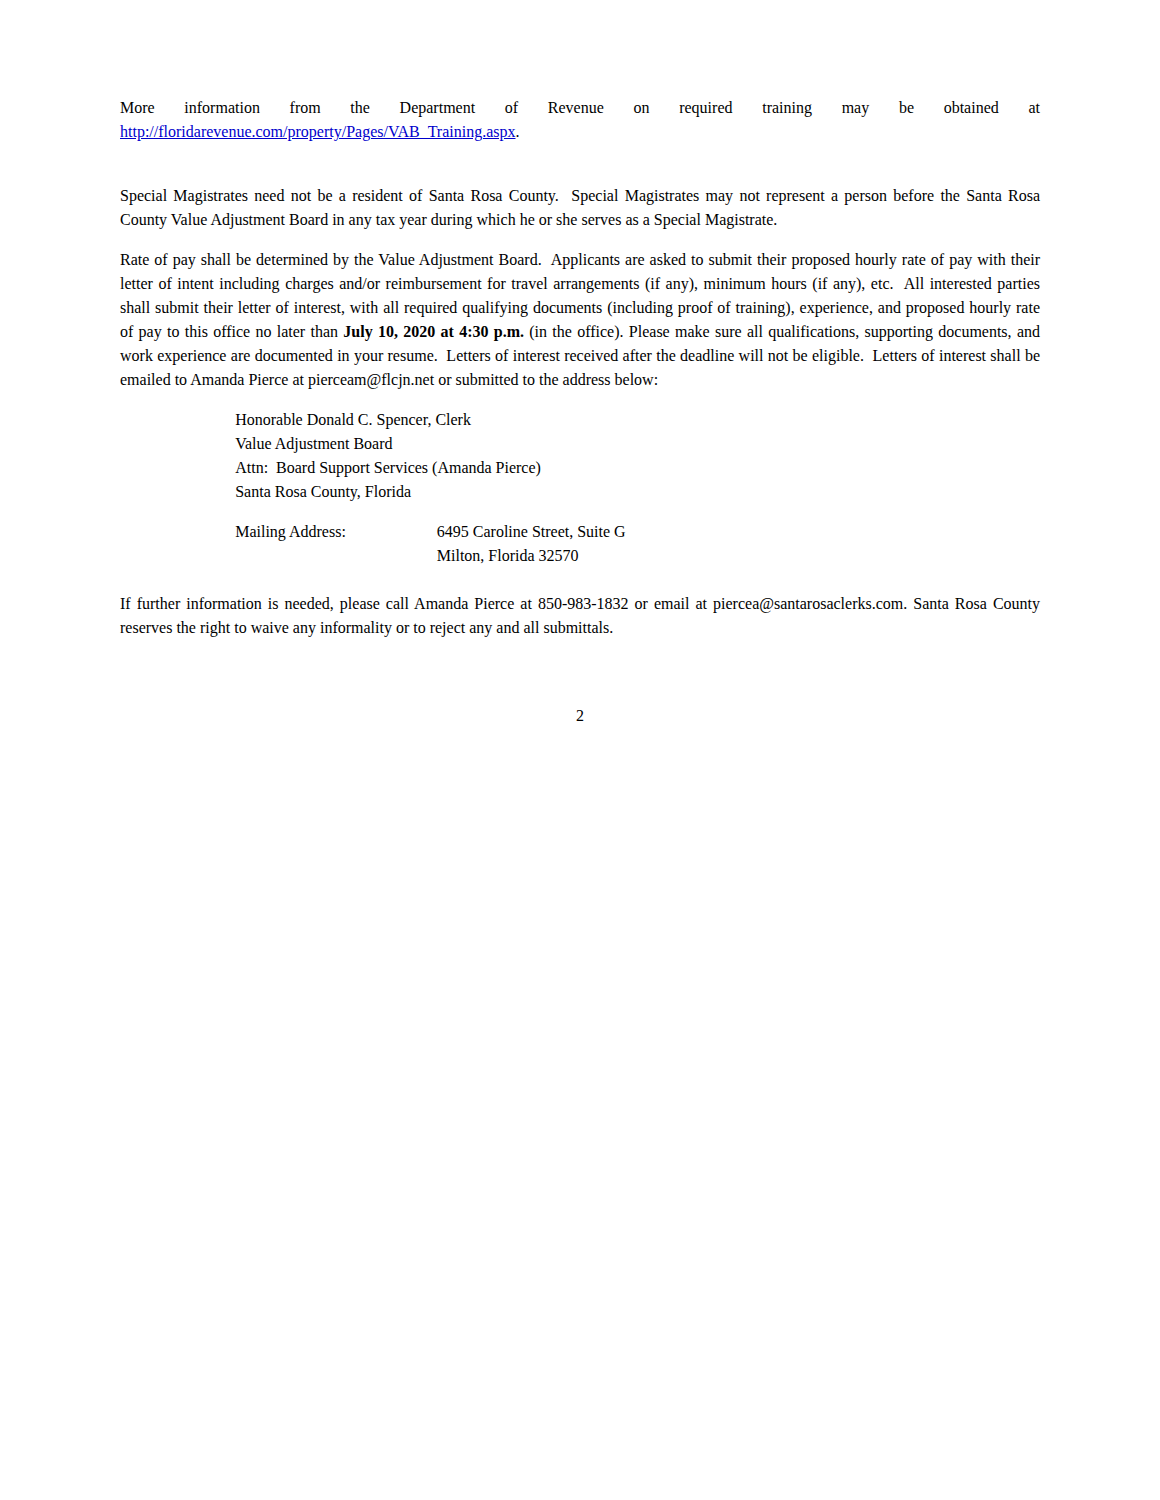More information from the Department of Revenue on required training may be obtained at http://floridarevenue.com/property/Pages/VAB_Training.aspx.
Special Magistrates need not be a resident of Santa Rosa County. Special Magistrates may not represent a person before the Santa Rosa County Value Adjustment Board in any tax year during which he or she serves as a Special Magistrate.
Rate of pay shall be determined by the Value Adjustment Board. Applicants are asked to submit their proposed hourly rate of pay with their letter of intent including charges and/or reimbursement for travel arrangements (if any), minimum hours (if any), etc. All interested parties shall submit their letter of interest, with all required qualifying documents (including proof of training), experience, and proposed hourly rate of pay to this office no later than July 10, 2020 at 4:30 p.m. (in the office). Please make sure all qualifications, supporting documents, and work experience are documented in your resume. Letters of interest received after the deadline will not be eligible. Letters of interest shall be emailed to Amanda Pierce at pierceam@flcjn.net or submitted to the address below:
Honorable Donald C. Spencer, Clerk
Value Adjustment Board
Attn: Board Support Services (Amanda Pierce)
Santa Rosa County, Florida
Mailing Address:
6495 Caroline Street, Suite G
Milton, Florida 32570
If further information is needed, please call Amanda Pierce at 850-983-1832 or email at piercea@santarosaclerks.com. Santa Rosa County reserves the right to waive any informality or to reject any and all submittals.
2